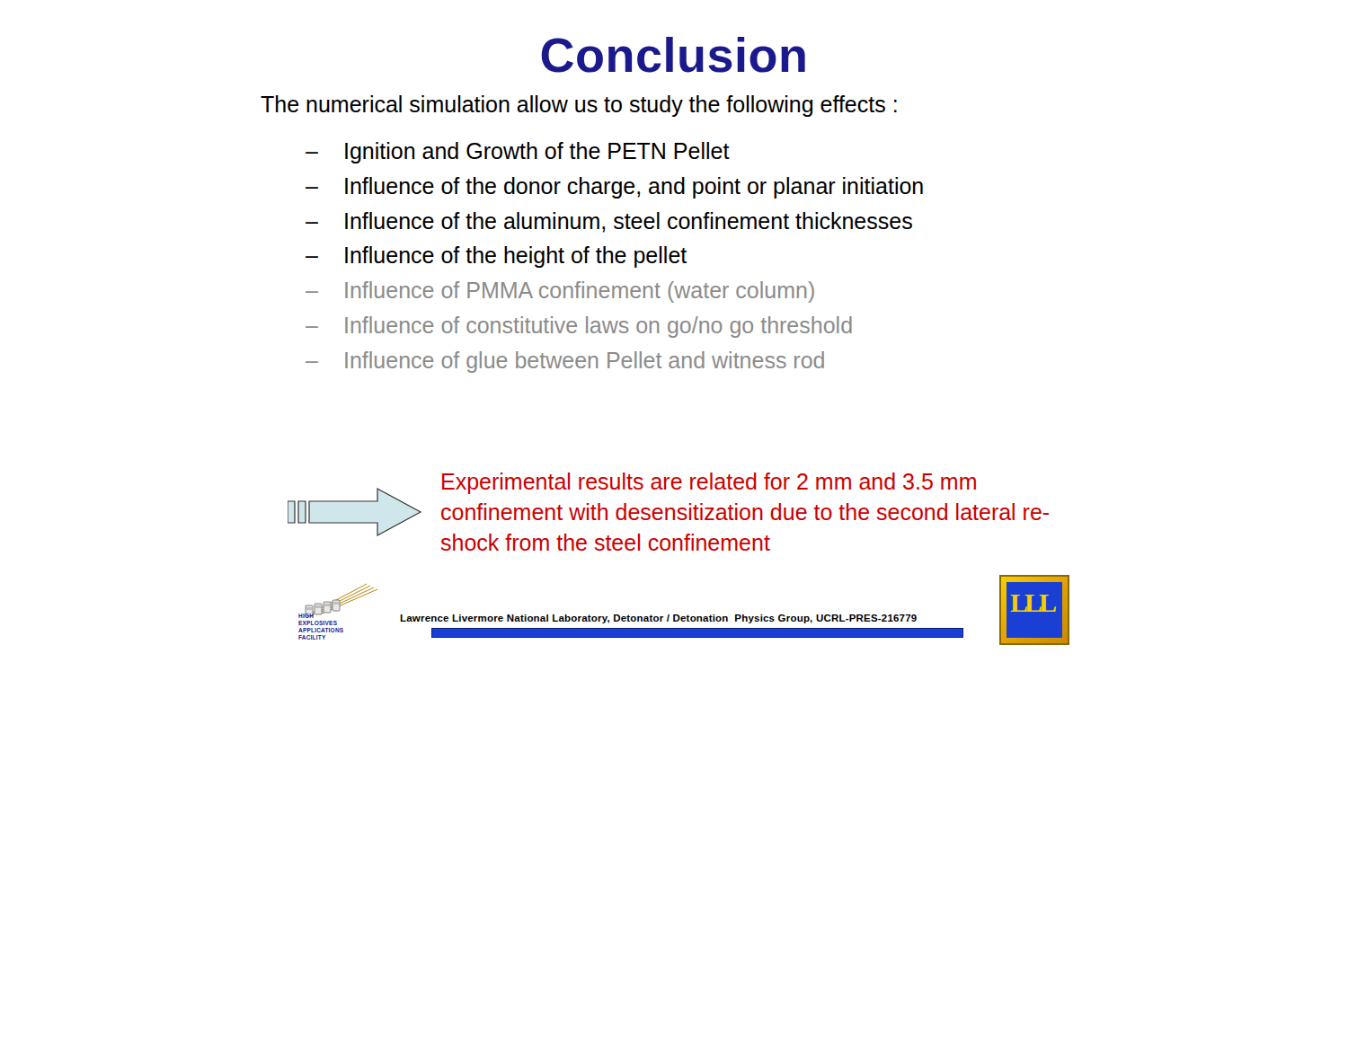Conclusion
The numerical simulation allow us to study the following effects :
Ignition and Growth of the PETN Pellet
Influence of the donor charge, and point or planar initiation
Influence of the aluminum, steel confinement thicknesses
Influence of the height of the pellet
Influence of PMMA confinement (water column)
Influence of constitutive laws on go/no go threshold
Influence of glue between Pellet and witness rod
Experimental results are related for 2 mm and 3.5 mm confinement with desensitization due to the second lateral re-shock from the steel confinement
High
Explosives
Applications
Facility
Lawrence Livermore National Laboratory, Detonator / Detonation Physics Group, UCRL-PRES-216779